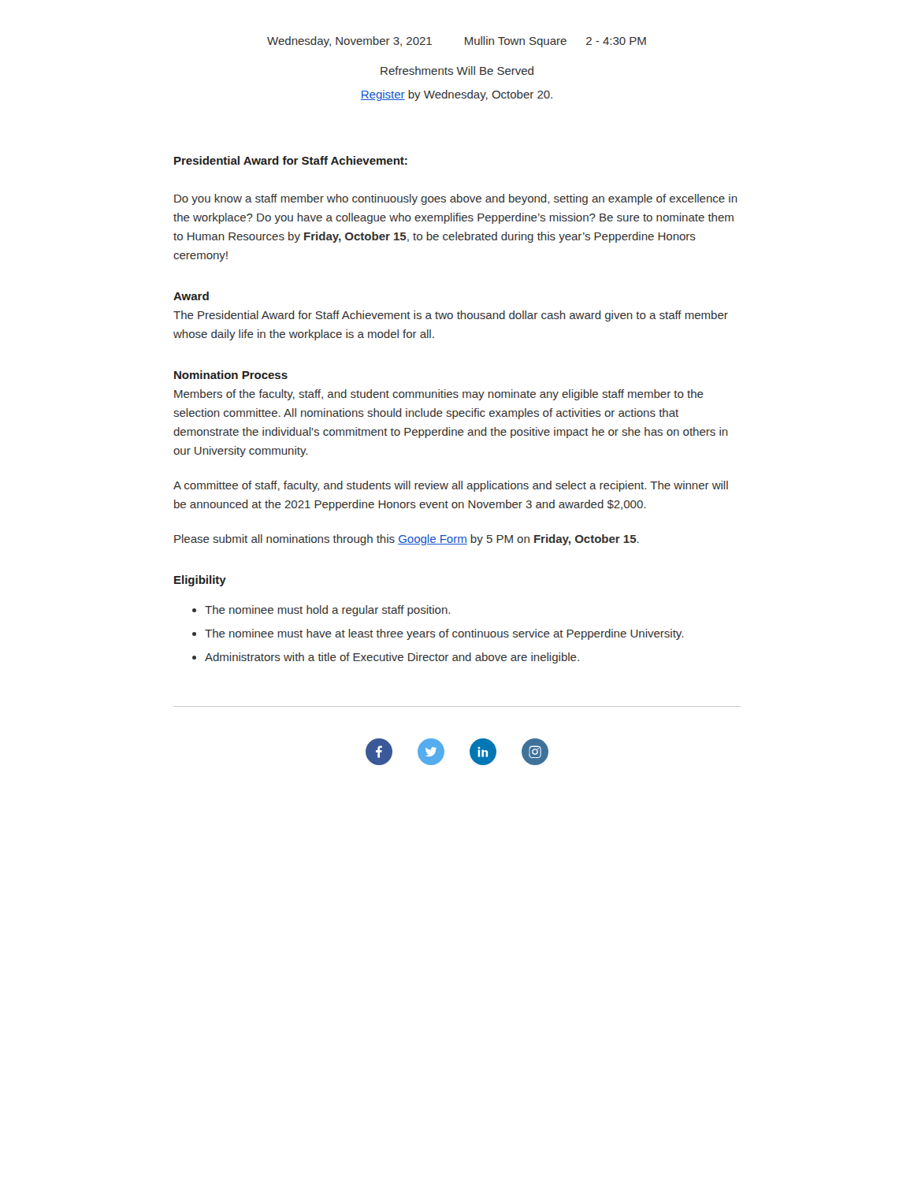Wednesday, November 3, 2021 Mullin Town Square 2 - 4:30 PM
Refreshments Will Be Served
Register by Wednesday, October 20.
Presidential Award for Staff Achievement:
Do you know a staff member who continuously goes above and beyond, setting an example of excellence in the workplace? Do you have a colleague who exemplifies Pepperdine’s mission? Be sure to nominate them to Human Resources by Friday, October 15, to be celebrated during this year’s Pepperdine Honors ceremony!
Award
The Presidential Award for Staff Achievement is a two thousand dollar cash award given to a staff member whose daily life in the workplace is a model for all.
Nomination Process
Members of the faculty, staff, and student communities may nominate any eligible staff member to the selection committee. All nominations should include specific examples of activities or actions that demonstrate the individual's commitment to Pepperdine and the positive impact he or she has on others in our University community.
A committee of staff, faculty, and students will review all applications and select a recipient. The winner will be announced at the 2021 Pepperdine Honors event on November 3 and awarded $2,000.
Please submit all nominations through this Google Form by 5 PM on Friday, October 15.
Eligibility
The nominee must hold a regular staff position.
The nominee must have at least three years of continuous service at Pepperdine University.
Administrators with a title of Executive Director and above are ineligible.